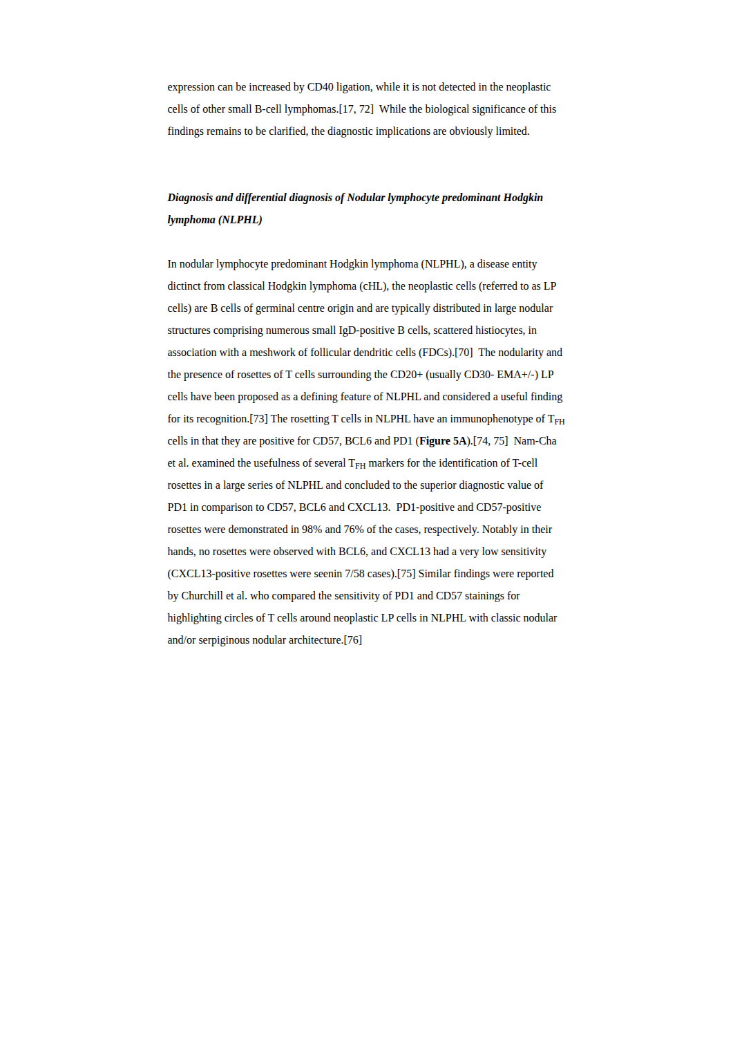expression can be increased by CD40 ligation, while it is not detected in the neoplastic cells of other small B-cell lymphomas.[17, 72] While the biological significance of this findings remains to be clarified, the diagnostic implications are obviously limited.
Diagnosis and differential diagnosis of Nodular lymphocyte predominant Hodgkin lymphoma (NLPHL)
In nodular lymphocyte predominant Hodgkin lymphoma (NLPHL), a disease entity dictinct from classical Hodgkin lymphoma (cHL), the neoplastic cells (referred to as LP cells) are B cells of germinal centre origin and are typically distributed in large nodular structures comprising numerous small IgD-positive B cells, scattered histiocytes, in association with a meshwork of follicular dendritic cells (FDCs).[70] The nodularity and the presence of rosettes of T cells surrounding the CD20+ (usually CD30- EMA+/-) LP cells have been proposed as a defining feature of NLPHL and considered a useful finding for its recognition.[73] The rosetting T cells in NLPHL have an immunophenotype of TFH cells in that they are positive for CD57, BCL6 and PD1 (Figure 5A).[74, 75] Nam-Cha et al. examined the usefulness of several TFH markers for the identification of T-cell rosettes in a large series of NLPHL and concluded to the superior diagnostic value of PD1 in comparison to CD57, BCL6 and CXCL13. PD1-positive and CD57-positive rosettes were demonstrated in 98% and 76% of the cases, respectively. Notably in their hands, no rosettes were observed with BCL6, and CXCL13 had a very low sensitivity (CXCL13-positive rosettes were seenin 7/58 cases).[75] Similar findings were reported by Churchill et al. who compared the sensitivity of PD1 and CD57 stainings for highlighting circles of T cells around neoplastic LP cells in NLPHL with classic nodular and/or serpiginous nodular architecture.[76]